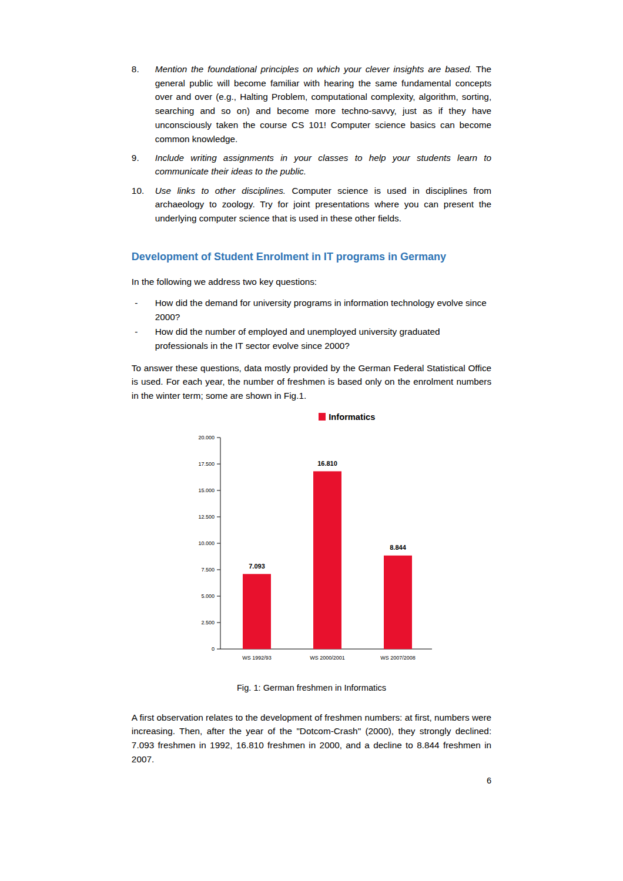8. Mention the foundational principles on which your clever insights are based. The general public will become familiar with hearing the same fundamental concepts over and over (e.g., Halting Problem, computational complexity, algorithm, sorting, searching and so on) and become more techno-savvy, just as if they have unconsciously taken the course CS 101! Computer science basics can become common knowledge.
9. Include writing assignments in your classes to help your students learn to communicate their ideas to the public.
10. Use links to other disciplines. Computer science is used in disciplines from archaeology to zoology. Try for joint presentations where you can present the underlying computer science that is used in these other fields.
Development of Student Enrolment in IT programs in Germany
In the following we address two key questions:
How did the demand for university programs in information technology evolve since 2000?
How did the number of employed and unemployed university graduated professionals in the IT sector evolve since 2000?
To answer these questions, data mostly provided by the German Federal Statistical Office is used. For each year, the number of freshmen is based only on the enrolment numbers in the winter term; some are shown in Fig.1.
Informatics
20.000 17.500 15.000 12.500 10.000 7.500 5.000 2.500 0 7.093 16.810 8.844 WS 1992/93 WS 2000/2001 WS 2007/2008
Fig. 1: German freshmen in Informatics
A first observation relates to the development of freshmen numbers: at first, numbers were increasing. Then, after the year of the "Dotcom-Crash" (2000), they strongly declined: 7.093 freshmen in 1992, 16.810 freshmen in 2000, and a decline to 8.844 freshmen in 2007.
6